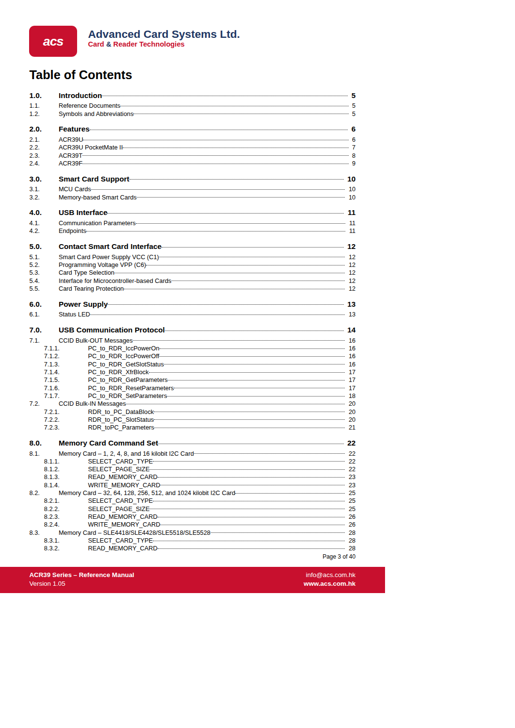acs
Advanced Card Systems Ltd.
Card & Reader Technologies
Table of Contents
1.0. Introduction 5
1.1. Reference Documents 5
1.2. Symbols and Abbreviations 5
2.0. Features 6
2.1. ACR39U 6
2.2. ACR39U PocketMate II 7
2.3. ACR39T 8
2.4. ACR39F 9
3.0. Smart Card Support 10
3.1. MCU Cards 10
3.2. Memory-based Smart Cards 10
4.0. USB Interface 11
4.1. Communication Parameters 11
4.2. Endpoints 11
5.0. Contact Smart Card Interface 12
5.1. Smart Card Power Supply VCC (C1) 12
5.2. Programming Voltage VPP (C6) 12
5.3. Card Type Selection 12
5.4. Interface for Microcontroller-based Cards 12
5.5. Card Tearing Protection 12
6.0. Power Supply 13
6.1. Status LED 13
7.0. USB Communication Protocol 14
7.1. CCID Bulk-OUT Messages 16
7.1.1. PC_to_RDR_IccPowerOn 16
7.1.2. PC_to_RDR_IccPowerOff 16
7.1.3. PC_to_RDR_GetSlotStatus 16
7.1.4. PC_to_RDR_XfrBlock 17
7.1.5. PC_to_RDR_GetParameters 17
7.1.6. PC_to_RDR_ResetParameters 17
7.1.7. PC_to_RDR_SetParameters 18
7.2. CCID Bulk-IN Messages 20
7.2.1. RDR_to_PC_DataBlock 20
7.2.2. RDR_to_PC_SlotStatus 20
7.2.3. RDR_toPC_Parameters 21
8.0. Memory Card Command Set 22
8.1. Memory Card – 1, 2, 4, 8, and 16 kilobit I2C Card 22
8.1.1. SELECT_CARD_TYPE 22
8.1.2. SELECT_PAGE_SIZE 22
8.1.3. READ_MEMORY_CARD 23
8.1.4. WRITE_MEMORY_CARD 23
8.2. Memory Card – 32, 64, 128, 256, 512, and 1024 kilobit I2C Card 25
8.2.1. SELECT_CARD_TYPE 25
8.2.2. SELECT_PAGE_SIZE 25
8.2.3. READ_MEMORY_CARD 26
8.2.4. WRITE_MEMORY_CARD 26
8.3. Memory Card – SLE4418/SLE4428/SLE5518/SLE5528 28
8.3.1. SELECT_CARD_TYPE 28
8.3.2. READ_MEMORY_CARD 28
Page 3 of 40
ACR39 Series – Reference Manual
Version 1.05
info@acs.com.hk
www.acs.com.hk